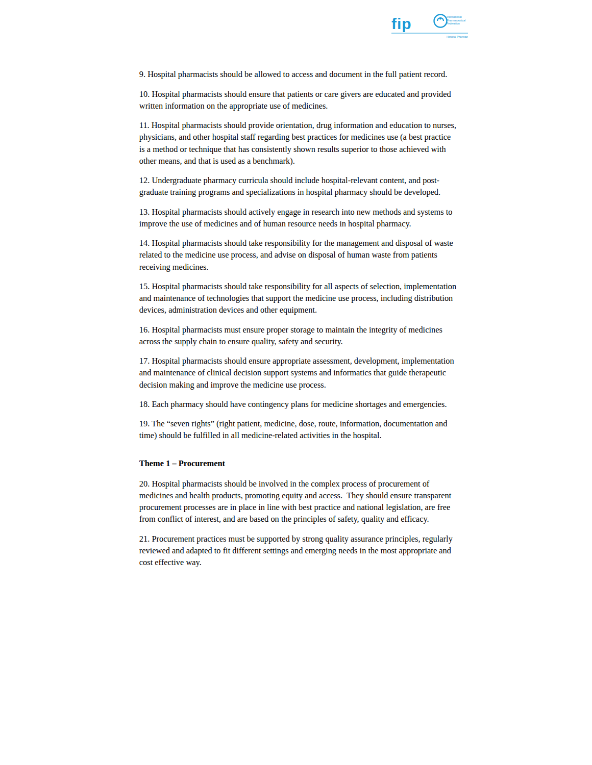FIP Hospital Pharmacy Section logo fip International Pharmaceutical Federation Hospital Pharmacy Section
9. Hospital pharmacists should be allowed to access and document in the full patient record.
10. Hospital pharmacists should ensure that patients or care givers are educated and provided written information on the appropriate use of medicines.
11. Hospital pharmacists should provide orientation, drug information and education to nurses, physicians, and other hospital staff regarding best practices for medicines use (a best practice is a method or technique that has consistently shown results superior to those achieved with other means, and that is used as a benchmark).
12. Undergraduate pharmacy curricula should include hospital-relevant content, and post-graduate training programs and specializations in hospital pharmacy should be developed.
13. Hospital pharmacists should actively engage in research into new methods and systems to improve the use of medicines and of human resource needs in hospital pharmacy.
14. Hospital pharmacists should take responsibility for the management and disposal of waste related to the medicine use process, and advise on disposal of human waste from patients receiving medicines.
15. Hospital pharmacists should take responsibility for all aspects of selection, implementation and maintenance of technologies that support the medicine use process, including distribution devices, administration devices and other equipment.
16. Hospital pharmacists must ensure proper storage to maintain the integrity of medicines across the supply chain to ensure quality, safety and security.
17. Hospital pharmacists should ensure appropriate assessment, development, implementation and maintenance of clinical decision support systems and informatics that guide therapeutic decision making and improve the medicine use process.
18. Each pharmacy should have contingency plans for medicine shortages and emergencies.
19. The “seven rights” (right patient, medicine, dose, route, information, documentation and time) should be fulfilled in all medicine-related activities in the hospital.
Theme 1 – Procurement
20. Hospital pharmacists should be involved in the complex process of procurement of medicines and health products, promoting equity and access. They should ensure transparent procurement processes are in place in line with best practice and national legislation, are free from conflict of interest, and are based on the principles of safety, quality and efficacy.
21. Procurement practices must be supported by strong quality assurance principles, regularly reviewed and adapted to fit different settings and emerging needs in the most appropriate and cost effective way.